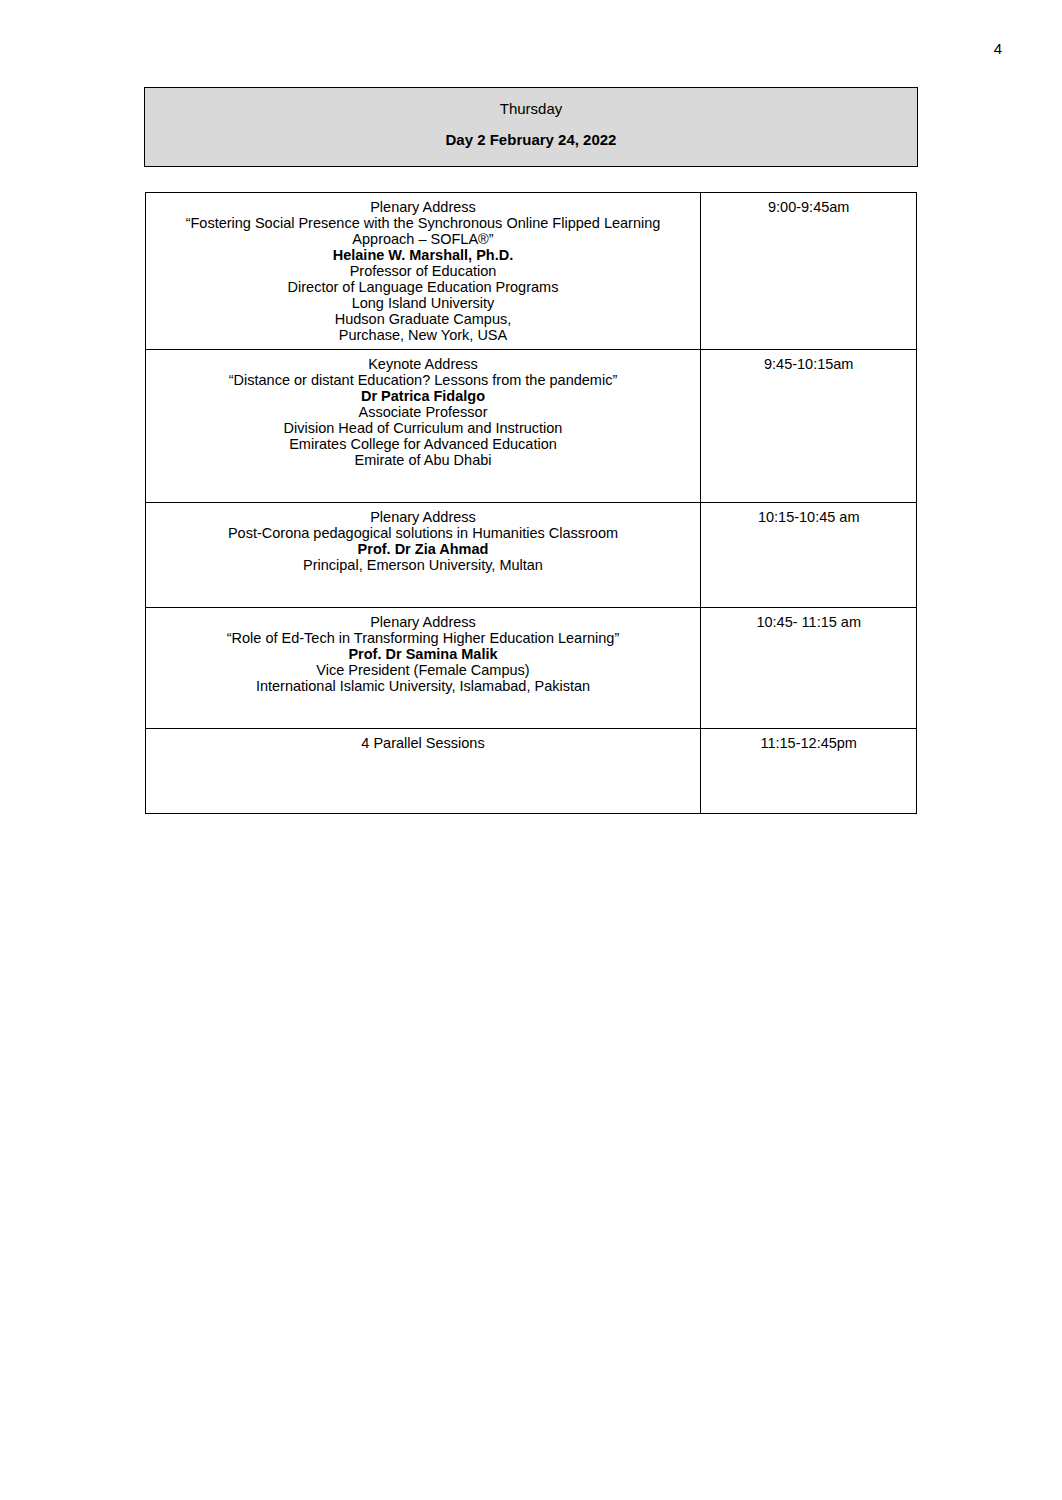4
Thursday
Day 2 February 24, 2022
| Plenary Address “Fostering Social Presence with the Synchronous Online Flipped Learning Approach – SOFLA®” Helaine W. Marshall, Ph.D. Professor of Education Director of Language Education Programs Long Island University Hudson Graduate Campus, Purchase, New York, USA | 9:00-9:45am |
| Keynote Address “Distance or distant Education? Lessons from the pandemic” Dr Patrica Fidalgo Associate Professor Division Head of Curriculum and Instruction Emirates College for Advanced Education Emirate of Abu Dhabi | 9:45-10:15am |
| Plenary Address Post-Corona pedagogical solutions in Humanities Classroom Prof. Dr Zia Ahmad Principal, Emerson University, Multan | 10:15-10:45 am |
| Plenary Address “Role of Ed-Tech in Transforming Higher Education Learning” Prof. Dr Samina Malik Vice President (Female Campus) International Islamic University, Islamabad, Pakistan | 10:45- 11:15 am |
| 4 Parallel Sessions | 11:15-12:45pm |